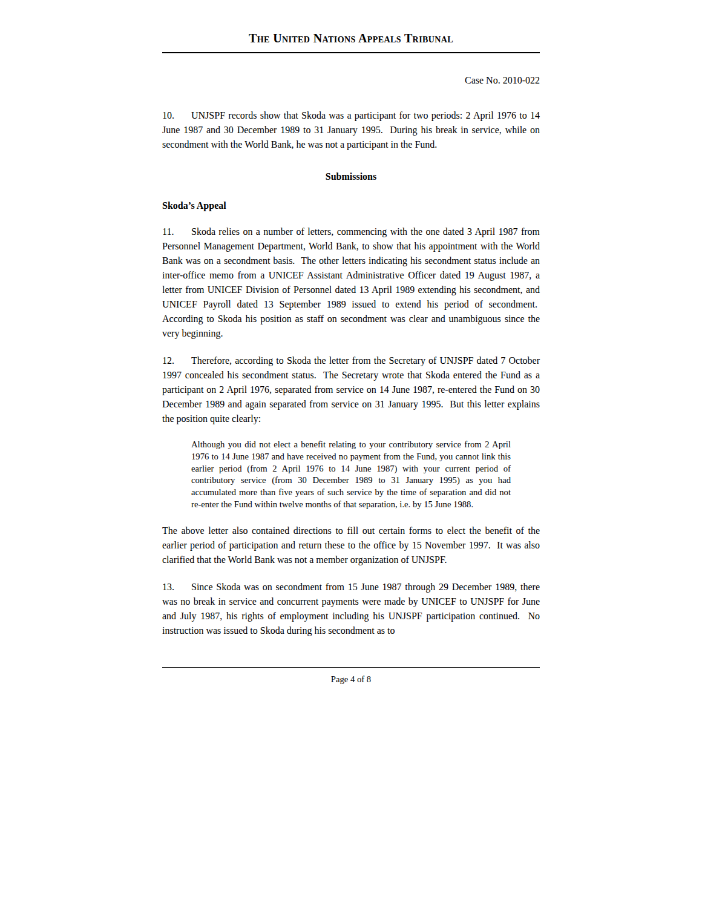The United Nations Appeals Tribunal
Case No. 2010-022
10. UNJSPF records show that Skoda was a participant for two periods: 2 April 1976 to 14 June 1987 and 30 December 1989 to 31 January 1995. During his break in service, while on secondment with the World Bank, he was not a participant in the Fund.
Submissions
Skoda’s Appeal
11. Skoda relies on a number of letters, commencing with the one dated 3 April 1987 from Personnel Management Department, World Bank, to show that his appointment with the World Bank was on a secondment basis. The other letters indicating his secondment status include an inter-office memo from a UNICEF Assistant Administrative Officer dated 19 August 1987, a letter from UNICEF Division of Personnel dated 13 April 1989 extending his secondment, and UNICEF Payroll dated 13 September 1989 issued to extend his period of secondment. According to Skoda his position as staff on secondment was clear and unambiguous since the very beginning.
12. Therefore, according to Skoda the letter from the Secretary of UNJSPF dated 7 October 1997 concealed his secondment status. The Secretary wrote that Skoda entered the Fund as a participant on 2 April 1976, separated from service on 14 June 1987, re-entered the Fund on 30 December 1989 and again separated from service on 31 January 1995. But this letter explains the position quite clearly:
Although you did not elect a benefit relating to your contributory service from 2 April 1976 to 14 June 1987 and have received no payment from the Fund, you cannot link this earlier period (from 2 April 1976 to 14 June 1987) with your current period of contributory service (from 30 December 1989 to 31 January 1995) as you had accumulated more than five years of such service by the time of separation and did not re-enter the Fund within twelve months of that separation, i.e. by 15 June 1988.
The above letter also contained directions to fill out certain forms to elect the benefit of the earlier period of participation and return these to the office by 15 November 1997. It was also clarified that the World Bank was not a member organization of UNJSPF.
13. Since Skoda was on secondment from 15 June 1987 through 29 December 1989, there was no break in service and concurrent payments were made by UNICEF to UNJSPF for June and July 1987, his rights of employment including his UNJSPF participation continued. No instruction was issued to Skoda during his secondment as to
Page 4 of 8